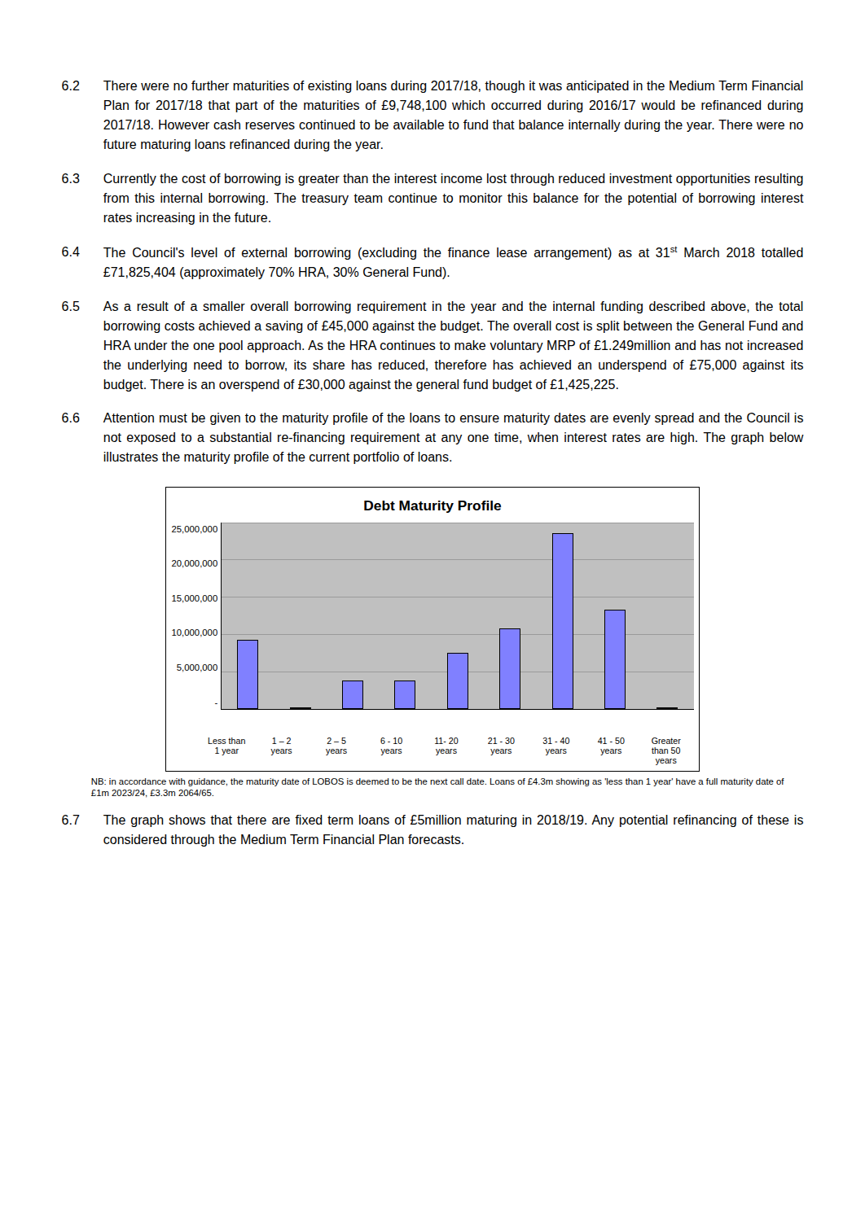6.2
There were no further maturities of existing loans during 2017/18, though it was anticipated in the Medium Term Financial Plan for 2017/18 that part of the maturities of £9,748,100 which occurred during 2016/17 would be refinanced during 2017/18. However cash reserves continued to be available to fund that balance internally during the year. There were no future maturing loans refinanced during the year.
6.3
Currently the cost of borrowing is greater than the interest income lost through reduced investment opportunities resulting from this internal borrowing. The treasury team continue to monitor this balance for the potential of borrowing interest rates increasing in the future.
6.4
The Council's level of external borrowing (excluding the finance lease arrangement) as at 31st March 2018 totalled £71,825,404 (approximately 70% HRA, 30% General Fund).
6.5
As a result of a smaller overall borrowing requirement in the year and the internal funding described above, the total borrowing costs achieved a saving of £45,000 against the budget. The overall cost is split between the General Fund and HRA under the one pool approach. As the HRA continues to make voluntary MRP of £1.249million and has not increased the underlying need to borrow, its share has reduced, therefore has achieved an underspend of £75,000 against its budget. There is an overspend of £30,000 against the general fund budget of £1,425,225.
6.6
Attention must be given to the maturity profile of the loans to ensure maturity dates are evenly spread and the Council is not exposed to a substantial re-financing requirement at any one time, when interest rates are high. The graph below illustrates the maturity profile of the current portfolio of loans.
Debt Maturity Profile
25,000,000 20,000,000 15,000,000 10,000,000 5,000,000 -
Less than 1 year 1 – 2 years 2 – 5 years 6 - 10 years 11- 20 years 21 - 30 years 31 - 40 years 41 - 50 years Greater than 50 years
NB: in accordance with guidance, the maturity date of LOBOS is deemed to be the next call date. Loans of £4.3m showing as 'less than 1 year' have a full maturity date of £1m 2023/24, £3.3m 2064/65.
6.7
The graph shows that there are fixed term loans of £5million maturing in 2018/19. Any potential refinancing of these is considered through the Medium Term Financial Plan forecasts.